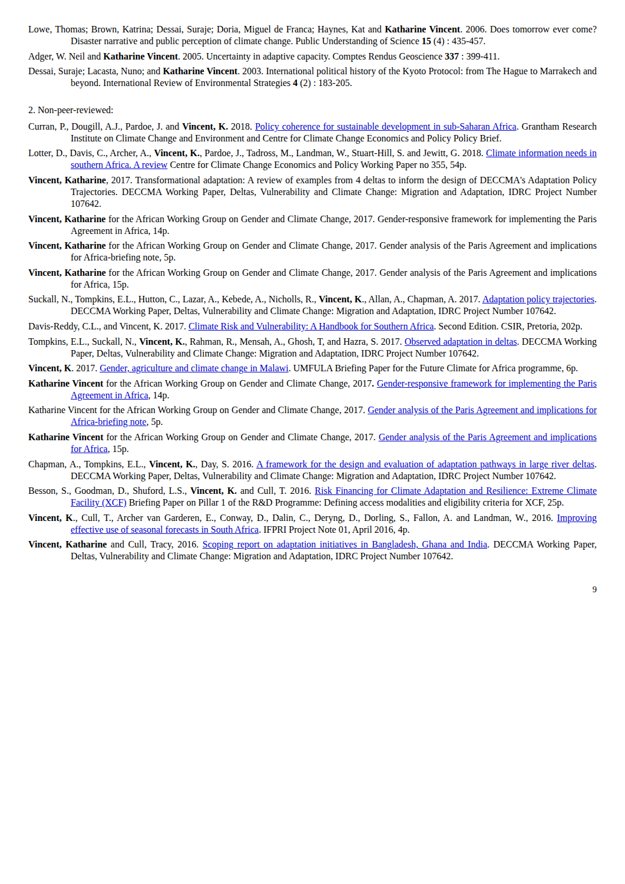Lowe, Thomas; Brown, Katrina; Dessai, Suraje; Doria, Miguel de Franca; Haynes, Kat and Katharine Vincent. 2006. Does tomorrow ever come? Disaster narrative and public perception of climate change. Public Understanding of Science 15 (4) : 435-457.
Adger, W. Neil and Katharine Vincent. 2005. Uncertainty in adaptive capacity. Comptes Rendus Geoscience 337 : 399-411.
Dessai, Suraje; Lacasta, Nuno; and Katharine Vincent. 2003. International political history of the Kyoto Protocol: from The Hague to Marrakech and beyond. International Review of Environmental Strategies 4 (2) : 183-205.
2. Non-peer-reviewed:
Curran, P., Dougill, A.J., Pardoe, J. and Vincent, K. 2018. Policy coherence for sustainable development in sub-Saharan Africa. Grantham Research Institute on Climate Change and Environment and Centre for Climate Change Economics and Policy Policy Brief.
Lotter, D., Davis, C., Archer, A., Vincent, K., Pardoe, J., Tadross, M., Landman, W., Stuart-Hill, S. and Jewitt, G. 2018. Climate information needs in southern Africa. A review Centre for Climate Change Economics and Policy Working Paper no 355, 54p.
Vincent, Katharine, 2017. Transformational adaptation: A review of examples from 4 deltas to inform the design of DECCMA's Adaptation Policy Trajectories. DECCMA Working Paper, Deltas, Vulnerability and Climate Change: Migration and Adaptation, IDRC Project Number 107642.
Vincent, Katharine for the African Working Group on Gender and Climate Change, 2017. Gender-responsive framework for implementing the Paris Agreement in Africa, 14p.
Vincent, Katharine for the African Working Group on Gender and Climate Change, 2017. Gender analysis of the Paris Agreement and implications for Africa-briefing note, 5p.
Vincent, Katharine for the African Working Group on Gender and Climate Change, 2017. Gender analysis of the Paris Agreement and implications for Africa, 15p.
Suckall, N., Tompkins, E.L., Hutton, C., Lazar, A., Kebede, A., Nicholls, R., Vincent, K., Allan, A., Chapman, A. 2017. Adaptation policy trajectories. DECCMA Working Paper, Deltas, Vulnerability and Climate Change: Migration and Adaptation, IDRC Project Number 107642.
Davis-Reddy, C.L., and Vincent, K. 2017. Climate Risk and Vulnerability: A Handbook for Southern Africa. Second Edition. CSIR, Pretoria, 202p.
Tompkins, E.L., Suckall, N., Vincent, K., Rahman, R., Mensah, A., Ghosh, T, and Hazra, S. 2017. Observed adaptation in deltas. DECCMA Working Paper, Deltas, Vulnerability and Climate Change: Migration and Adaptation, IDRC Project Number 107642.
Vincent, K. 2017. Gender, agriculture and climate change in Malawi. UMFULA Briefing Paper for the Future Climate for Africa programme, 6p.
Katharine Vincent for the African Working Group on Gender and Climate Change, 2017. Gender-responsive framework for implementing the Paris Agreement in Africa, 14p.
Katharine Vincent for the African Working Group on Gender and Climate Change, 2017. Gender analysis of the Paris Agreement and implications for Africa-briefing note, 5p.
Katharine Vincent for the African Working Group on Gender and Climate Change, 2017. Gender analysis of the Paris Agreement and implications for Africa, 15p.
Chapman, A., Tompkins, E.L., Vincent, K., Day, S. 2016. A framework for the design and evaluation of adaptation pathways in large river deltas. DECCMA Working Paper, Deltas, Vulnerability and Climate Change: Migration and Adaptation, IDRC Project Number 107642.
Besson, S., Goodman, D., Shuford, L.S., Vincent, K. and Cull, T. 2016. Risk Financing for Climate Adaptation and Resilience: Extreme Climate Facility (XCF) Briefing Paper on Pillar 1 of the R&D Programme: Defining access modalities and eligibility criteria for XCF, 25p.
Vincent, K., Cull, T., Archer van Garderen, E., Conway, D., Dalin, C., Deryng, D., Dorling, S., Fallon, A. and Landman, W., 2016. Improving effective use of seasonal forecasts in South Africa. IFPRI Project Note 01, April 2016, 4p.
Vincent, Katharine and Cull, Tracy, 2016. Scoping report on adaptation initiatives in Bangladesh, Ghana and India. DECCMA Working Paper, Deltas, Vulnerability and Climate Change: Migration and Adaptation, IDRC Project Number 107642.
9